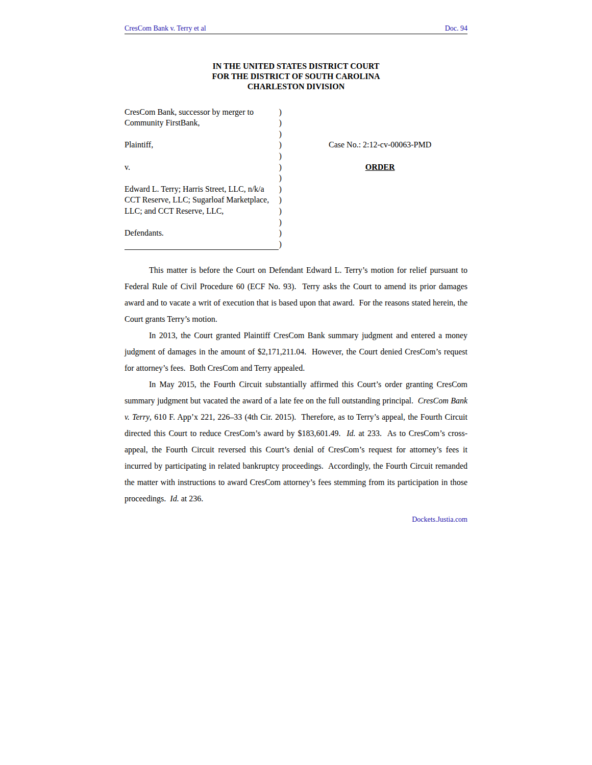CresCom Bank v. Terry et al
Doc. 94
IN THE UNITED STATES DISTRICT COURT
FOR THE DISTRICT OF SOUTH CAROLINA
CHARLESTON DIVISION
| CresCom Bank, successor by merger to | ) | |
| Community FirstBank, | ) | |
| | ) | |
| Plaintiff, | ) | Case No.: 2:12-cv-00063-PMD |
| | ) | |
| v. | ) | ORDER |
| | ) | |
| Edward L. Terry; Harris Street, LLC, n/k/a | ) | |
| CCT Reserve, LLC; Sugarloaf Marketplace, | ) | |
| LLC; and CCT Reserve, LLC, | ) | |
| | ) | |
| Defendants. | ) | |
| | ) | |
This matter is before the Court on Defendant Edward L. Terry’s motion for relief pursuant to Federal Rule of Civil Procedure 60 (ECF No. 93). Terry asks the Court to amend its prior damages award and to vacate a writ of execution that is based upon that award. For the reasons stated herein, the Court grants Terry’s motion.
In 2013, the Court granted Plaintiff CresCom Bank summary judgment and entered a money judgment of damages in the amount of $2,171,211.04. However, the Court denied CresCom’s request for attorney’s fees. Both CresCom and Terry appealed.
In May 2015, the Fourth Circuit substantially affirmed this Court’s order granting CresCom summary judgment but vacated the award of a late fee on the full outstanding principal. CresCom Bank v. Terry, 610 F. App’x 221, 226–33 (4th Cir. 2015). Therefore, as to Terry’s appeal, the Fourth Circuit directed this Court to reduce CresCom’s award by $183,601.49. Id. at 233. As to CresCom’s cross-appeal, the Fourth Circuit reversed this Court’s denial of CresCom’s request for attorney’s fees it incurred by participating in related bankruptcy proceedings. Accordingly, the Fourth Circuit remanded the matter with instructions to award CresCom attorney’s fees stemming from its participation in those proceedings. Id. at 236.
Dockets.Justia.com